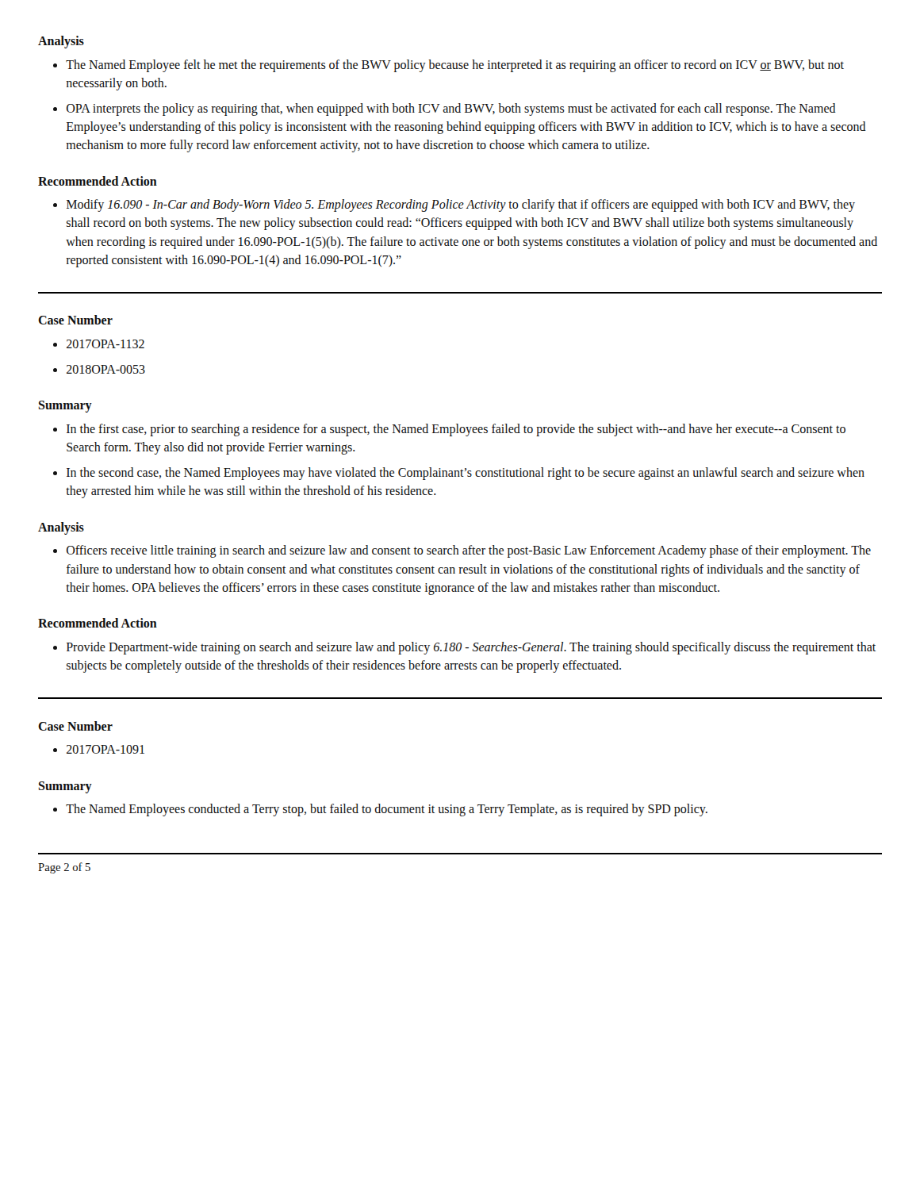Analysis
The Named Employee felt he met the requirements of the BWV policy because he interpreted it as requiring an officer to record on ICV or BWV, but not necessarily on both.
OPA interprets the policy as requiring that, when equipped with both ICV and BWV, both systems must be activated for each call response. The Named Employee’s understanding of this policy is inconsistent with the reasoning behind equipping officers with BWV in addition to ICV, which is to have a second mechanism to more fully record law enforcement activity, not to have discretion to choose which camera to utilize.
Recommended Action
Modify 16.090 - In-Car and Body-Worn Video 5. Employees Recording Police Activity to clarify that if officers are equipped with both ICV and BWV, they shall record on both systems. The new policy subsection could read: “Officers equipped with both ICV and BWV shall utilize both systems simultaneously when recording is required under 16.090-POL-1(5)(b). The failure to activate one or both systems constitutes a violation of policy and must be documented and reported consistent with 16.090-POL-1(4) and 16.090-POL-1(7).”
Case Number
2017OPA-1132
2018OPA-0053
Summary
In the first case, prior to searching a residence for a suspect, the Named Employees failed to provide the subject with--and have her execute--a Consent to Search form. They also did not provide Ferrier warnings.
In the second case, the Named Employees may have violated the Complainant’s constitutional right to be secure against an unlawful search and seizure when they arrested him while he was still within the threshold of his residence.
Analysis
Officers receive little training in search and seizure law and consent to search after the post-Basic Law Enforcement Academy phase of their employment. The failure to understand how to obtain consent and what constitutes consent can result in violations of the constitutional rights of individuals and the sanctity of their homes. OPA believes the officers’ errors in these cases constitute ignorance of the law and mistakes rather than misconduct.
Recommended Action
Provide Department-wide training on search and seizure law and policy 6.180 - Searches-General. The training should specifically discuss the requirement that subjects be completely outside of the thresholds of their residences before arrests can be properly effectuated.
Case Number
2017OPA-1091
Summary
The Named Employees conducted a Terry stop, but failed to document it using a Terry Template, as is required by SPD policy.
Page 2 of 5